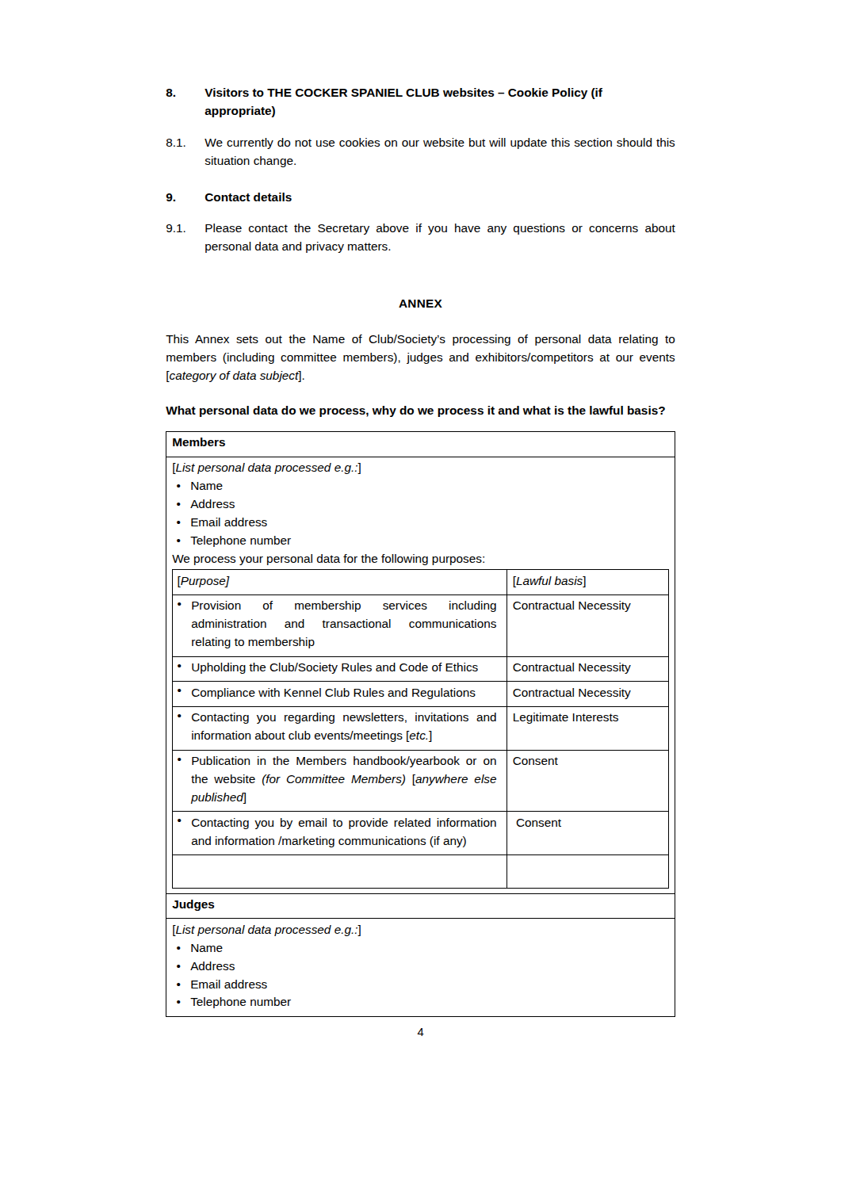8. Visitors to THE COCKER SPANIEL CLUB websites – Cookie Policy (if appropriate)
8.1. We currently do not use cookies on our website but will update this section should this situation change.
9. Contact details
9.1. Please contact the Secretary above if you have any questions or concerns about personal data and privacy matters.
ANNEX
This Annex sets out the Name of Club/Society’s processing of personal data relating to members (including committee members), judges and exhibitors/competitors at our events [category of data subject].
What personal data do we process, why do we process it and what is the lawful basis?
| Members |
| [ List personal data processed e.g.: ] Name Address Email address Telephone number We process your personal data for the following purposes: / [ Purpose] / [ Lawful basis ] / / Provision of membership services including administration and transactional communications relating to membership / Contractual Necessity / / Upholding the Club/Society Rules and Code of Ethics / Contractual Necessity / / Compliance with Kennel Club Rules and Regulations / Contractual Necessity / / Contacting you regarding newsletters, invitations and information about club events/meetings [ etc. ] / Legitimate Interests / / Publication in the Members handbook/yearbook or on the website (for Committee Members) [ anywhere else published ] / Consent / / Contacting you by email to provide related information and information /marketing communications (if any) / Consent / |
| Judges |
| [ List personal data processed e.g.: ] Name Address Email address Telephone number |
4